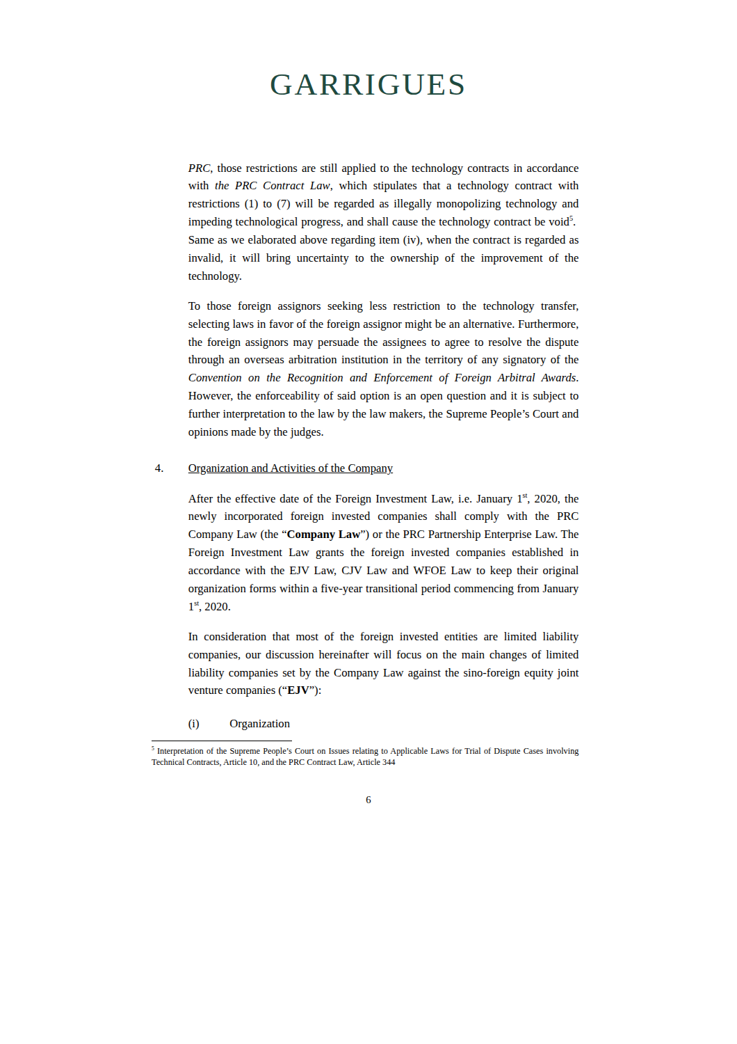GARRIGUES
PRC, those restrictions are still applied to the technology contracts in accordance with the PRC Contract Law, which stipulates that a technology contract with restrictions (1) to (7) will be regarded as illegally monopolizing technology and impeding technological progress, and shall cause the technology contract be void5. Same as we elaborated above regarding item (iv), when the contract is regarded as invalid, it will bring uncertainty to the ownership of the improvement of the technology.
To those foreign assignors seeking less restriction to the technology transfer, selecting laws in favor of the foreign assignor might be an alternative. Furthermore, the foreign assignors may persuade the assignees to agree to resolve the dispute through an overseas arbitration institution in the territory of any signatory of the Convention on the Recognition and Enforcement of Foreign Arbitral Awards. However, the enforceability of said option is an open question and it is subject to further interpretation to the law by the law makers, the Supreme People’s Court and opinions made by the judges.
4.
Organization and Activities of the Company
After the effective date of the Foreign Investment Law, i.e. January 1st, 2020, the newly incorporated foreign invested companies shall comply with the PRC Company Law (the “Company Law”) or the PRC Partnership Enterprise Law. The Foreign Investment Law grants the foreign invested companies established in accordance with the EJV Law, CJV Law and WFOE Law to keep their original organization forms within a five-year transitional period commencing from January 1st, 2020.
In consideration that most of the foreign invested entities are limited liability companies, our discussion hereinafter will focus on the main changes of limited liability companies set by the Company Law against the sino-foreign equity joint venture companies (“EJV”):
(i)
Organization
5 Interpretation of the Supreme People’s Court on Issues relating to Applicable Laws for Trial of Dispute Cases involving Technical Contracts, Article 10, and the PRC Contract Law, Article 344
6